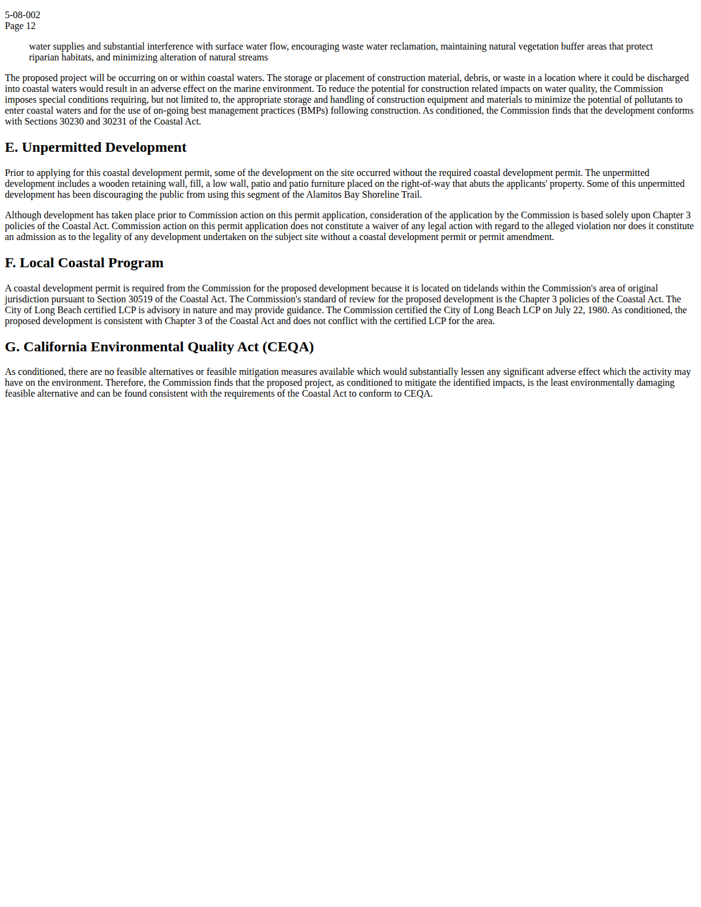5-08-002
Page 12
water supplies and substantial interference with surface water flow, encouraging waste water reclamation, maintaining natural vegetation buffer areas that protect riparian habitats, and minimizing alteration of natural streams
The proposed project will be occurring on or within coastal waters. The storage or placement of construction material, debris, or waste in a location where it could be discharged into coastal waters would result in an adverse effect on the marine environment. To reduce the potential for construction related impacts on water quality, the Commission imposes special conditions requiring, but not limited to, the appropriate storage and handling of construction equipment and materials to minimize the potential of pollutants to enter coastal waters and for the use of on-going best management practices (BMPs) following construction. As conditioned, the Commission finds that the development conforms with Sections 30230 and 30231 of the Coastal Act.
E. Unpermitted Development
Prior to applying for this coastal development permit, some of the development on the site occurred without the required coastal development permit. The unpermitted development includes a wooden retaining wall, fill, a low wall, patio and patio furniture placed on the right-of-way that abuts the applicants' property. Some of this unpermitted development has been discouraging the public from using this segment of the Alamitos Bay Shoreline Trail.
Although development has taken place prior to Commission action on this permit application, consideration of the application by the Commission is based solely upon Chapter 3 policies of the Coastal Act. Commission action on this permit application does not constitute a waiver of any legal action with regard to the alleged violation nor does it constitute an admission as to the legality of any development undertaken on the subject site without a coastal development permit or permit amendment.
F. Local Coastal Program
A coastal development permit is required from the Commission for the proposed development because it is located on tidelands within the Commission's area of original jurisdiction pursuant to Section 30519 of the Coastal Act. The Commission's standard of review for the proposed development is the Chapter 3 policies of the Coastal Act. The City of Long Beach certified LCP is advisory in nature and may provide guidance. The Commission certified the City of Long Beach LCP on July 22, 1980. As conditioned, the proposed development is consistent with Chapter 3 of the Coastal Act and does not conflict with the certified LCP for the area.
G. California Environmental Quality Act (CEQA)
As conditioned, there are no feasible alternatives or feasible mitigation measures available which would substantially lessen any significant adverse effect which the activity may have on the environment. Therefore, the Commission finds that the proposed project, as conditioned to mitigate the identified impacts, is the least environmentally damaging feasible alternative and can be found consistent with the requirements of the Coastal Act to conform to CEQA.